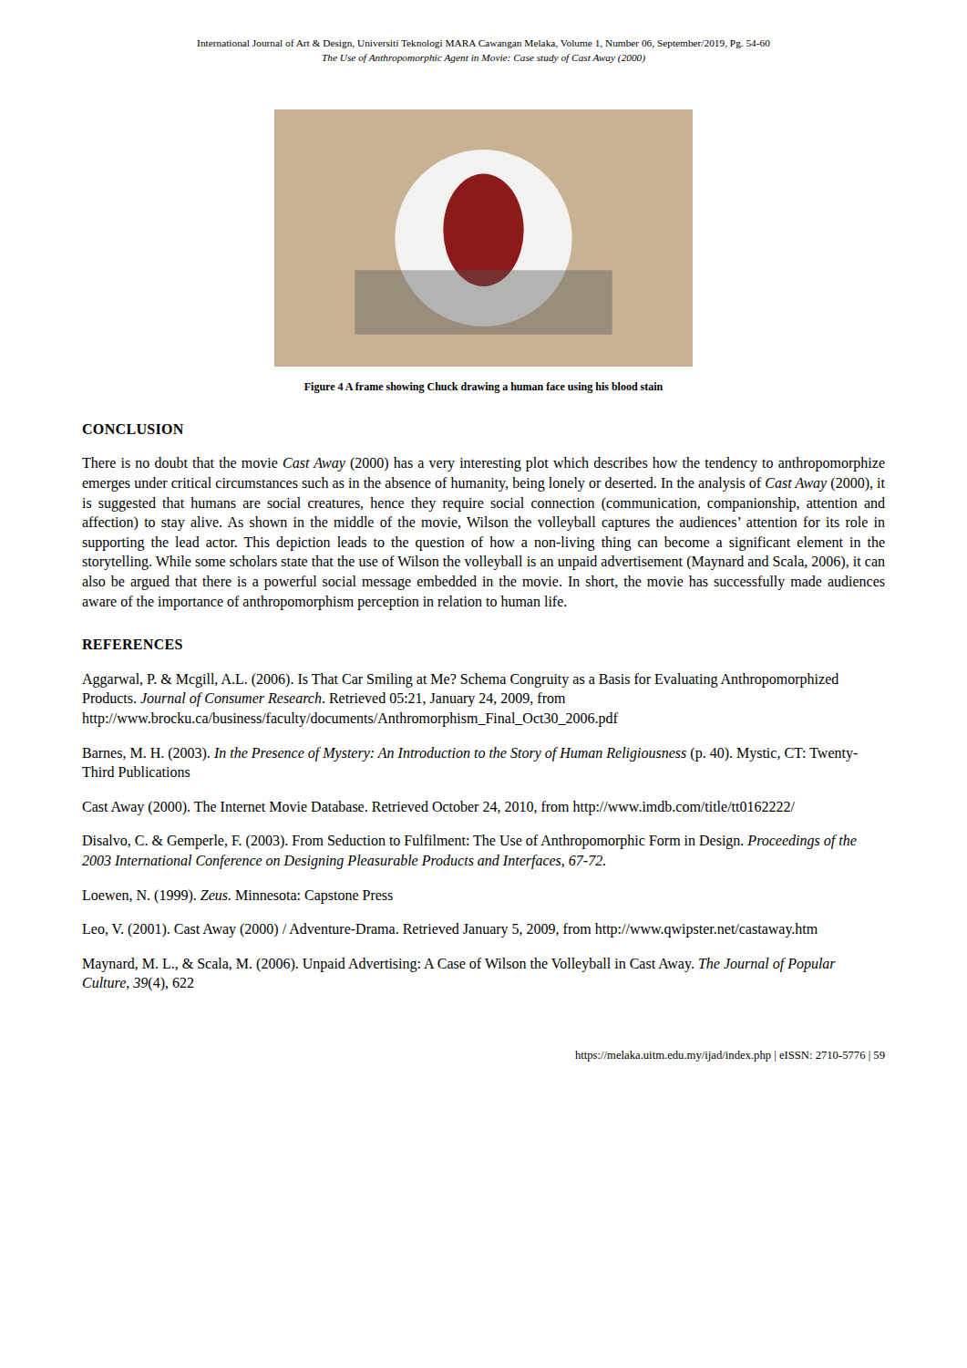International Journal of Art & Design, Universiti Teknologi MARA Cawangan Melaka, Volume 1, Number 06, September/2019, Pg. 54-60 The Use of Anthropomorphic Agent in Movie: Case study of Cast Away (2000)
Figure 4 A frame showing Chuck drawing a human face using his blood stain
CONCLUSION
There is no doubt that the movie Cast Away (2000) has a very interesting plot which describes how the tendency to anthropomorphize emerges under critical circumstances such as in the absence of humanity, being lonely or deserted. In the analysis of Cast Away (2000), it is suggested that humans are social creatures, hence they require social connection (communication, companionship, attention and affection) to stay alive. As shown in the middle of the movie, Wilson the volleyball captures the audiences’ attention for its role in supporting the lead actor. This depiction leads to the question of how a non-living thing can become a significant element in the storytelling. While some scholars state that the use of Wilson the volleyball is an unpaid advertisement (Maynard and Scala, 2006), it can also be argued that there is a powerful social message embedded in the movie. In short, the movie has successfully made audiences aware of the importance of anthropomorphism perception in relation to human life.
REFERENCES
Aggarwal, P. & Mcgill, A.L. (2006). Is That Car Smiling at Me? Schema Congruity as a Basis for Evaluating Anthropomorphized Products. Journal of Consumer Research. Retrieved 05:21, January 24, 2009, from
http://www.brocku.ca/business/faculty/documents/Anthromorphism_Final_Oct30_2006.pdf
Barnes, M. H. (2003). In the Presence of Mystery: An Introduction to the Story of Human Religiousness (p. 40). Mystic, CT: Twenty-Third Publications
Cast Away (2000). The Internet Movie Database. Retrieved October 24, 2010, from http://www.imdb.com/title/tt0162222/
Disalvo, C. & Gemperle, F. (2003). From Seduction to Fulfilment: The Use of Anthropomorphic Form in Design. Proceedings of the 2003 International Conference on Designing Pleasurable Products and Interfaces, 67-72.
Loewen, N. (1999). Zeus. Minnesota: Capstone Press
Leo, V. (2001). Cast Away (2000) / Adventure-Drama. Retrieved January 5, 2009, from http://www.qwipster.net/castaway.htm
Maynard, M. L., & Scala, M. (2006). Unpaid Advertising: A Case of Wilson the Volleyball in Cast Away. The Journal of Popular Culture, 39(4), 622
https://melaka.uitm.edu.my/ijad/index.php | eISSN: 2710-5776 | 59